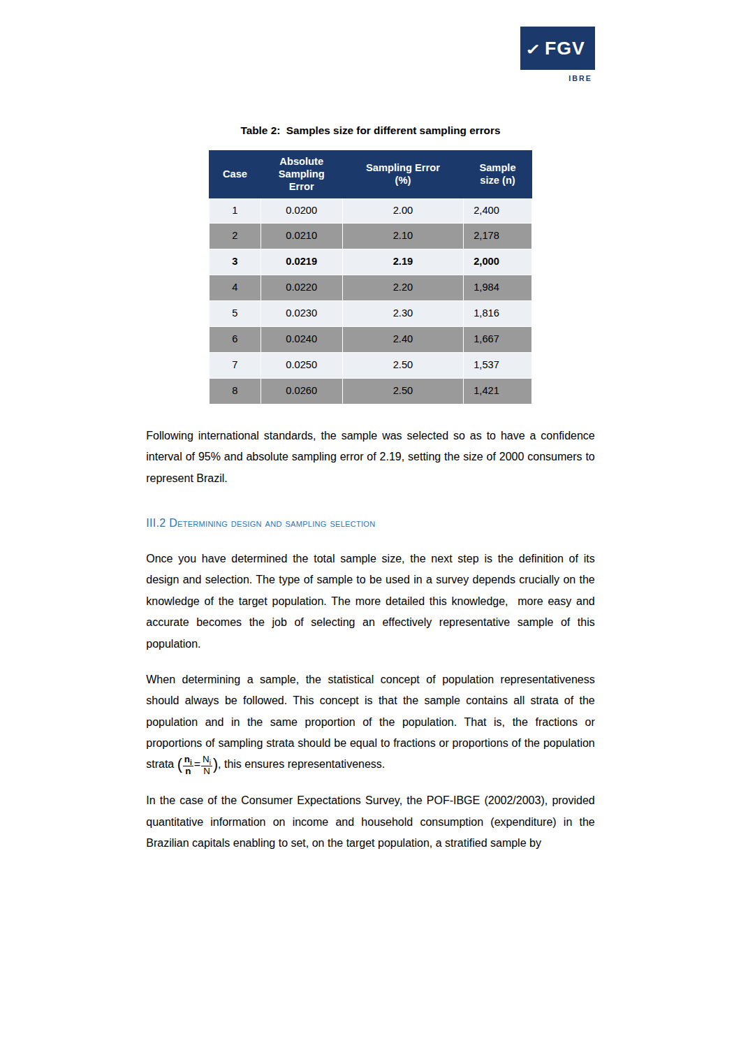✓FGV
IBRE
Table 2: Samples size for different sampling errors
| Case | Absolute Sampling Error | Sampling Error (%) | Sample size (n) |
| --- | --- | --- | --- |
| 1 | 0.0200 | 2.00 | 2,400 |
| 2 | 0.0210 | 2.10 | 2,178 |
| 3 | 0.0219 | 2.19 | 2,000 |
| 4 | 0.0220 | 2.20 | 1,984 |
| 5 | 0.0230 | 2.30 | 1,816 |
| 6 | 0.0240 | 2.40 | 1,667 |
| 7 | 0.0250 | 2.50 | 1,537 |
| 8 | 0.0260 | 2.50 | 1,421 |
Following international standards, the sample was selected so as to have a confidence interval of 95% and absolute sampling error of 2.19, setting the size of 2000 consumers to represent Brazil.
III.2 Determining design and sampling selection
Once you have determined the total sample size, the next step is the definition of its design and selection. The type of sample to be used in a survey depends crucially on the knowledge of the target population. The more detailed this knowledge, more easy and accurate becomes the job of selecting an effectively representative sample of this population.
When determining a sample, the statistical concept of population representativeness should always be followed. This concept is that the sample contains all strata of the population and in the same proportion of the population. That is, the fractions or proportions of sampling strata should be equal to fractions or proportions of the population strata (ni n=Ni N), this ensures representativeness.
In the case of the Consumer Expectations Survey, the POF-IBGE (2002/2003), provided quantitative information on income and household consumption (expenditure) in the Brazilian capitals enabling to set, on the target population, a stratified sample by